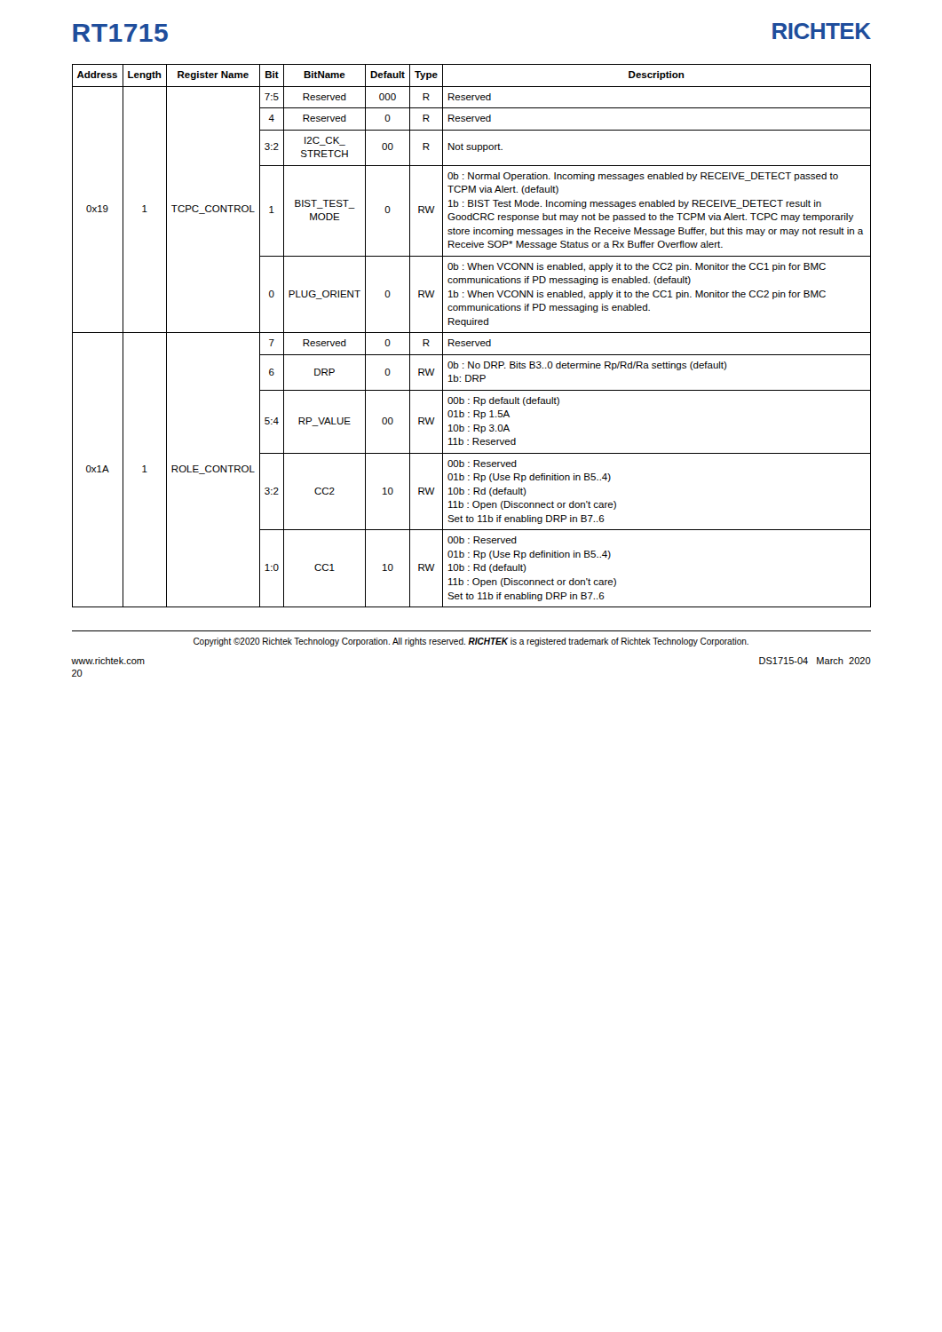RT1715
RICHTEK
| Address | Length | Register Name | Bit | BitName | Default | Type | Description |
| --- | --- | --- | --- | --- | --- | --- | --- |
| 0x19 | 1 | TCPC_CONTROL | 7:5 | Reserved | 000 | R | Reserved |
| 4 | Reserved | 0 | R | Reserved |
| 3:2 | I2C_CK_ STRETCH | 00 | R | Not support. |
| 1 | BIST_TEST_ MODE | 0 | RW | 0b : Normal Operation. Incoming messages enabled by RECEIVE_DETECT passed to TCPM via Alert. (default) 1b : BIST Test Mode. Incoming messages enabled by RECEIVE_DETECT result in GoodCRC response but may not be passed to the TCPM via Alert. TCPC may temporarily store incoming messages in the Receive Message Buffer, but this may or may not result in a Receive SOP* Message Status or a Rx Buffer Overflow alert. |
| 0 | PLUG_ORIENT | 0 | RW | 0b : When VCONN is enabled, apply it to the CC2 pin. Monitor the CC1 pin for BMC communications if PD messaging is enabled. (default) 1b : When VCONN is enabled, apply it to the CC1 pin. Monitor the CC2 pin for BMC communications if PD messaging is enabled. Required |
| 0x1A | 1 | ROLE_CONTROL | 7 | Reserved | 0 | R | Reserved |
| 6 | DRP | 0 | RW | 0b : No DRP. Bits B3..0 determine Rp/Rd/Ra settings (default) 1b: DRP |
| 5:4 | RP_VALUE | 00 | RW | 00b : Rp default (default) 01b : Rp 1.5A 10b : Rp 3.0A 11b : Reserved |
| 3:2 | CC2 | 10 | RW | 00b : Reserved 01b : Rp (Use Rp definition in B5..4) 10b : Rd (default) 11b : Open (Disconnect or don't care) Set to 11b if enabling DRP in B7..6 |
| 1:0 | CC1 | 10 | RW | 00b : Reserved 01b : Rp (Use Rp definition in B5..4) 10b : Rd (default) 11b : Open (Disconnect or don't care) Set to 11b if enabling DRP in B7..6 |
Copyright ©2020 Richtek Technology Corporation. All rights reserved. RICHTEK is a registered trademark of Richtek Technology Corporation.
www.richtek.com DS1715-04 March 2020
20